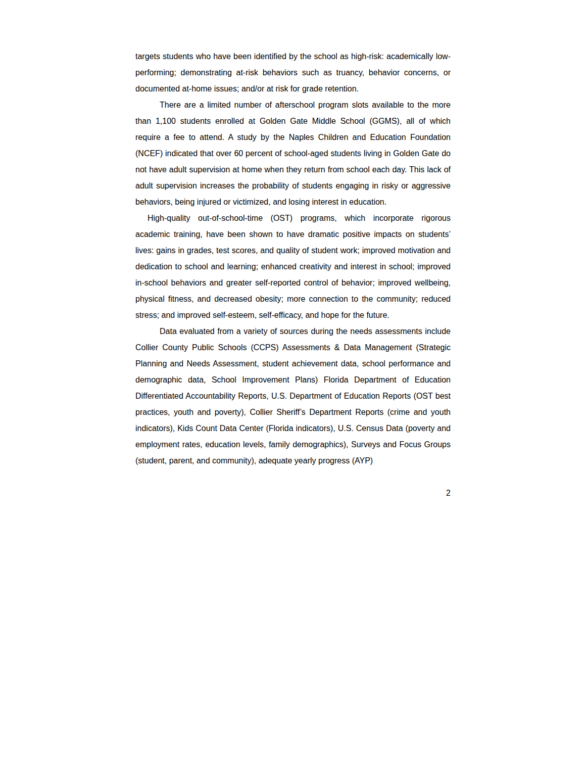targets students who have been identified by the school as high-risk: academically low-performing; demonstrating at-risk behaviors such as truancy, behavior concerns, or documented at-home issues; and/or at risk for grade retention.
There are a limited number of afterschool program slots available to the more than 1,100 students enrolled at Golden Gate Middle School (GGMS), all of which require a fee to attend. A study by the Naples Children and Education Foundation (NCEF) indicated that over 60 percent of school-aged students living in Golden Gate do not have adult supervision at home when they return from school each day. This lack of adult supervision increases the probability of students engaging in risky or aggressive behaviors, being injured or victimized, and losing interest in education.
High-quality out-of-school-time (OST) programs, which incorporate rigorous academic training, have been shown to have dramatic positive impacts on students’ lives: gains in grades, test scores, and quality of student work; improved motivation and dedication to school and learning; enhanced creativity and interest in school; improved in-school behaviors and greater self-reported control of behavior; improved wellbeing, physical fitness, and decreased obesity; more connection to the community; reduced stress; and improved self-esteem, self-efficacy, and hope for the future.
Data evaluated from a variety of sources during the needs assessments include Collier County Public Schools (CCPS) Assessments & Data Management (Strategic Planning and Needs Assessment, student achievement data, school performance and demographic data, School Improvement Plans) Florida Department of Education Differentiated Accountability Reports, U.S. Department of Education Reports (OST best practices, youth and poverty), Collier Sheriff’s Department Reports (crime and youth indicators), Kids Count Data Center (Florida indicators), U.S. Census Data (poverty and employment rates, education levels, family demographics), Surveys and Focus Groups (student, parent, and community), adequate yearly progress (AYP)
2